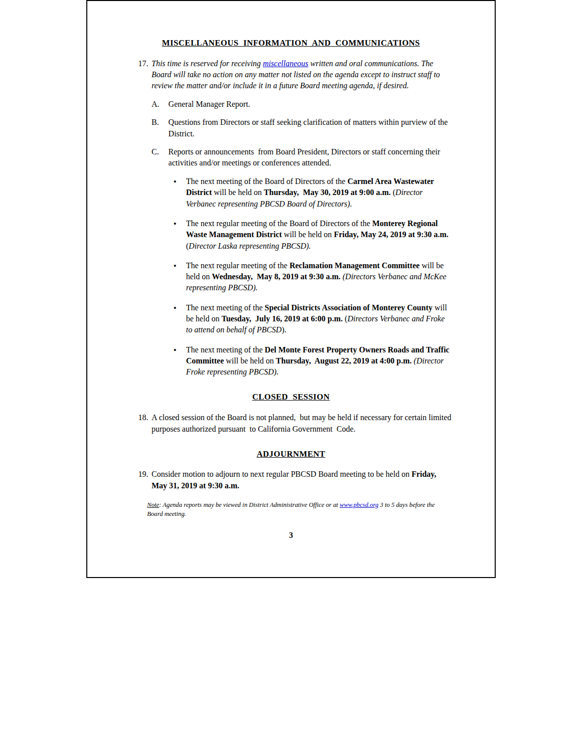MISCELLANEOUS INFORMATION AND COMMUNICATIONS
17. This time is reserved for receiving miscellaneous written and oral communications. The Board will take no action on any matter not listed on the agenda except to instruct staff to review the matter and/or include it in a future Board meeting agenda, if desired.
A. General Manager Report.
B. Questions from Directors or staff seeking clarification of matters within purview of the District.
C. Reports or announcements from Board President, Directors or staff concerning their activities and/or meetings or conferences attended.
The next meeting of the Board of Directors of the Carmel Area Wastewater District will be held on Thursday, May 30, 2019 at 9:00 a.m. (Director Verbanec representing PBCSD Board of Directors).
The next regular meeting of the Board of Directors of the Monterey Regional Waste Management District will be held on Friday, May 24, 2019 at 9:30 a.m. (Director Laska representing PBCSD).
The next regular meeting of the Reclamation Management Committee will be held on Wednesday, May 8, 2019 at 9:30 a.m. (Directors Verbanec and McKee representing PBCSD).
The next meeting of the Special Districts Association of Monterey County will be held on Tuesday, July 16, 2019 at 6:00 p.m. (Directors Verbanec and Froke to attend on behalf of PBCSD).
The next meeting of the Del Monte Forest Property Owners Roads and Traffic Committee will be held on Thursday, August 22, 2019 at 4:00 p.m. (Director Froke representing PBCSD).
CLOSED SESSION
18. A closed session of the Board is not planned, but may be held if necessary for certain limited purposes authorized pursuant to California Government Code.
ADJOURNMENT
19. Consider motion to adjourn to next regular PBCSD Board meeting to be held on Friday, May 31, 2019 at 9:30 a.m.
Note: Agenda reports may be viewed in District Administrative Office or at www.pbcsd.org 3 to 5 days before the Board meeting.
3